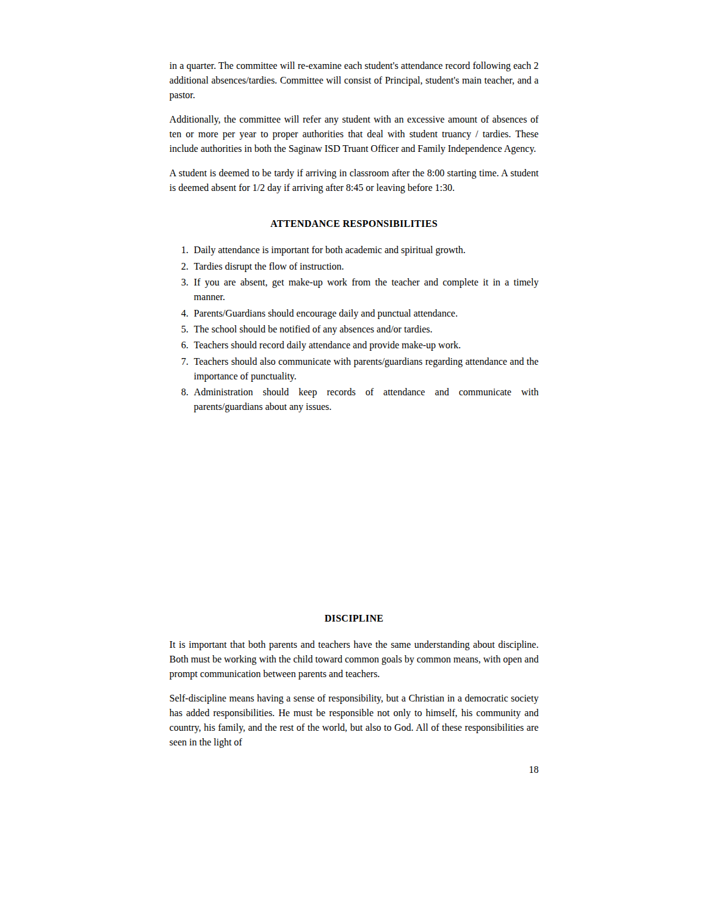in a quarter. The committee will re-examine each student's attendance record following each 2 additional absences/tardies. Committee will consist of Principal, student's main teacher, and a pastor.
Additionally, the committee will refer any student with an excessive amount of absences of ten or more per year to proper authorities that deal with student truancy / tardies. These include authorities in both the Saginaw ISD Truant Officer and Family Independence Agency.
A student is deemed to be tardy if arriving in classroom after the 8:00 starting time. A student is deemed absent for 1/2 day if arriving after 8:45 or leaving before 1:30.
ATTENDANCE RESPONSIBILITIES
Daily attendance is important for both academic and spiritual growth.
Tardies disrupt the flow of instruction.
If you are absent, get make-up work from the teacher and complete it in a timely manner.
Parents/Guardians should encourage daily and punctual attendance.
The school should be notified of any absences and/or tardies.
Teachers should record daily attendance and provide make-up work.
Teachers should also communicate with parents/guardians regarding attendance and the importance of punctuality.
Administration should keep records of attendance and communicate with parents/guardians about any issues.
DISCIPLINE
It is important that both parents and teachers have the same understanding about discipline. Both must be working with the child toward common goals by common means, with open and prompt communication between parents and teachers.
Self-discipline means having a sense of responsibility, but a Christian in a democratic society has added responsibilities. He must be responsible not only to himself, his community and country, his family, and the rest of the world, but also to God. All of these responsibilities are seen in the light of
18